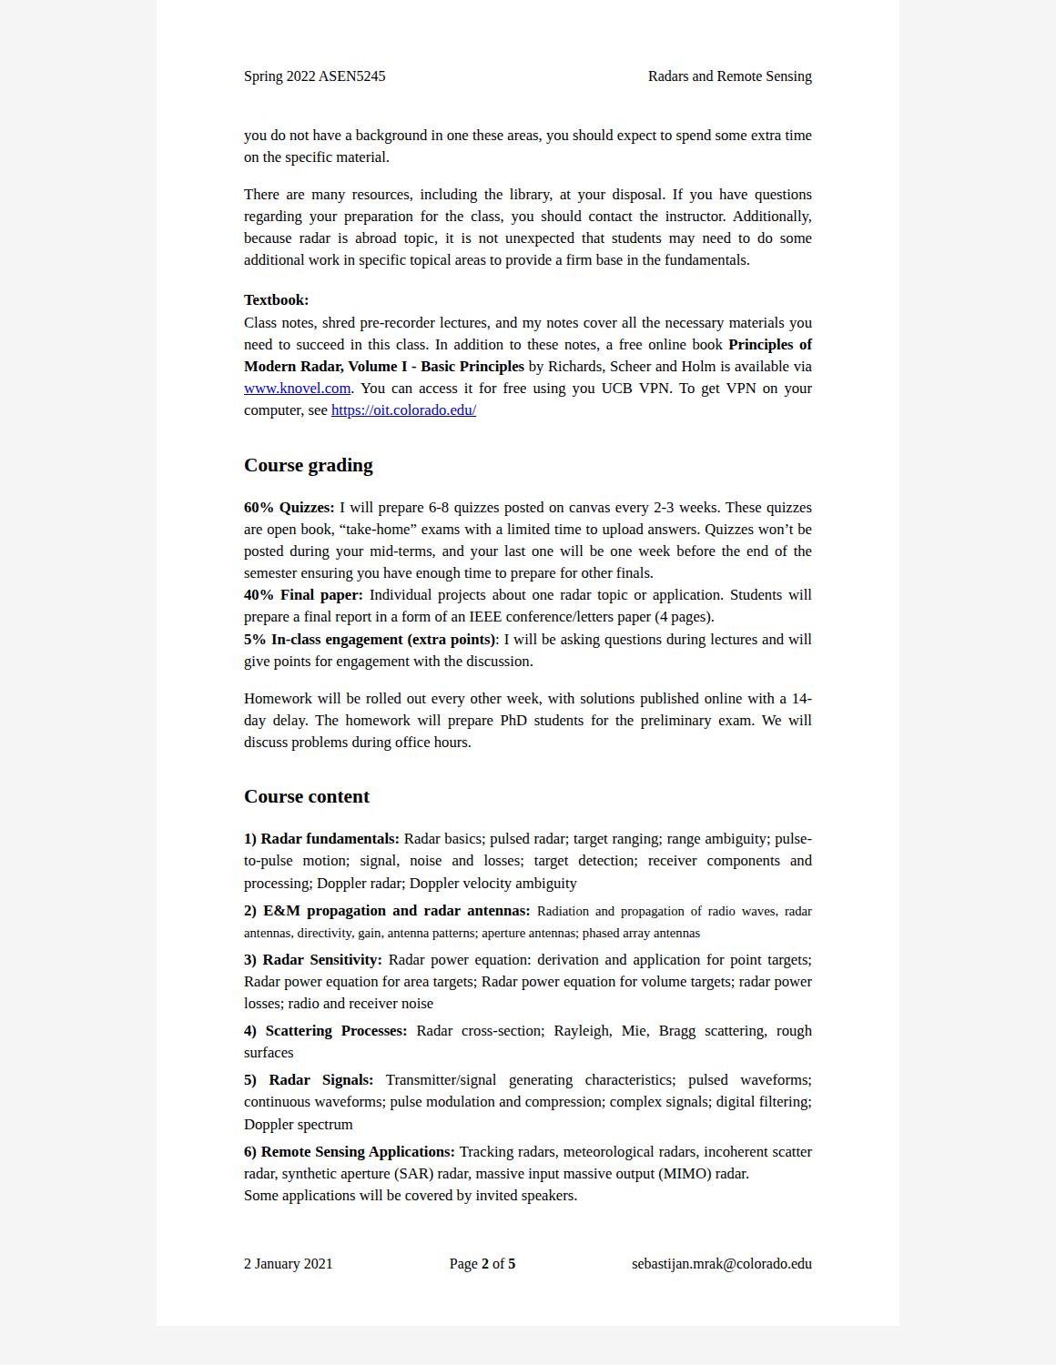Spring 2022 ASEN5245 Radars and Remote Sensing
you do not have a background in one these areas, you should expect to spend some extra time on the specific material.
There are many resources, including the library, at your disposal. If you have questions regarding your preparation for the class, you should contact the instructor. Additionally, because radar is abroad topic, it is not unexpected that students may need to do some additional work in specific topical areas to provide a firm base in the fundamentals.
Textbook:
Class notes, shred pre-recorder lectures, and my notes cover all the necessary materials you need to succeed in this class. In addition to these notes, a free online book Principles of Modern Radar, Volume I - Basic Principles by Richards, Scheer and Holm is available via www.knovel.com. You can access it for free using you UCB VPN. To get VPN on your computer, see https://oit.colorado.edu/
Course grading
60% Quizzes: I will prepare 6-8 quizzes posted on canvas every 2-3 weeks. These quizzes are open book, “take-home” exams with a limited time to upload answers. Quizzes won’t be posted during your mid-terms, and your last one will be one week before the end of the semester ensuring you have enough time to prepare for other finals.
40% Final paper: Individual projects about one radar topic or application. Students will prepare a final report in a form of an IEEE conference/letters paper (4 pages).
5% In-class engagement (extra points): I will be asking questions during lectures and will give points for engagement with the discussion.
Homework will be rolled out every other week, with solutions published online with a 14-day delay. The homework will prepare PhD students for the preliminary exam. We will discuss problems during office hours.
Course content
1) Radar fundamentals: Radar basics; pulsed radar; target ranging; range ambiguity; pulse-to-pulse motion; signal, noise and losses; target detection; receiver components and processing; Doppler radar; Doppler velocity ambiguity
2) E&M propagation and radar antennas: Radiation and propagation of radio waves, radar antennas, directivity, gain, antenna patterns; aperture antennas; phased array antennas
3) Radar Sensitivity: Radar power equation: derivation and application for point targets; Radar power equation for area targets; Radar power equation for volume targets; radar power losses; radio and receiver noise
4) Scattering Processes: Radar cross-section; Rayleigh, Mie, Bragg scattering, rough surfaces
5) Radar Signals: Transmitter/signal generating characteristics; pulsed waveforms; continuous waveforms; pulse modulation and compression; complex signals; digital filtering; Doppler spectrum
6) Remote Sensing Applications: Tracking radars, meteorological radars, incoherent scatter radar, synthetic aperture (SAR) radar, massive input massive output (MIMO) radar.
Some applications will be covered by invited speakers.
2 January 2021 Page 2 of 5 sebastijan.mrak@colorado.edu